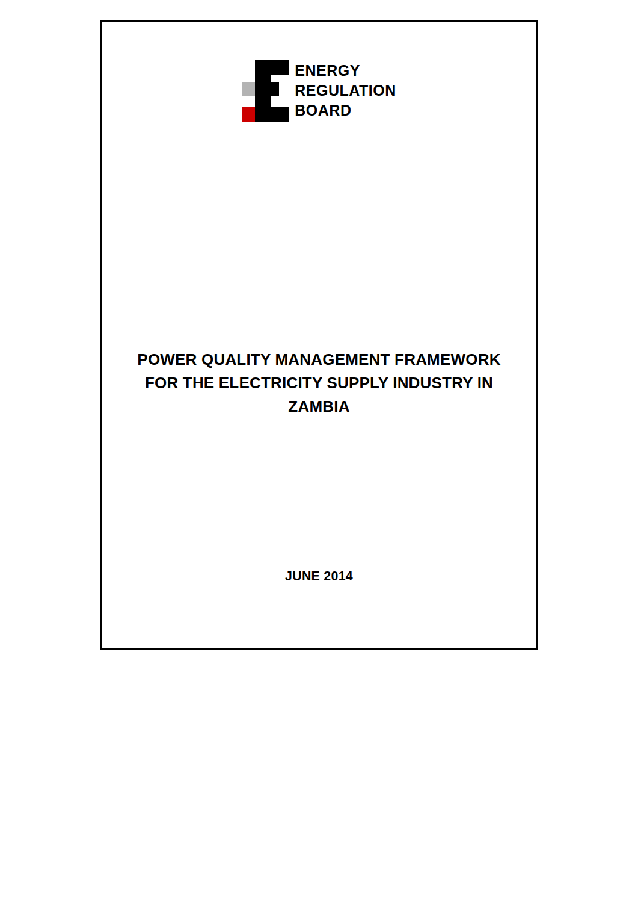ENERGY
REGULATION
BOARD
POWER QUALITY MANAGEMENT FRAMEWORK FOR THE ELECTRICITY SUPPLY INDUSTRY IN ZAMBIA
JUNE 2014